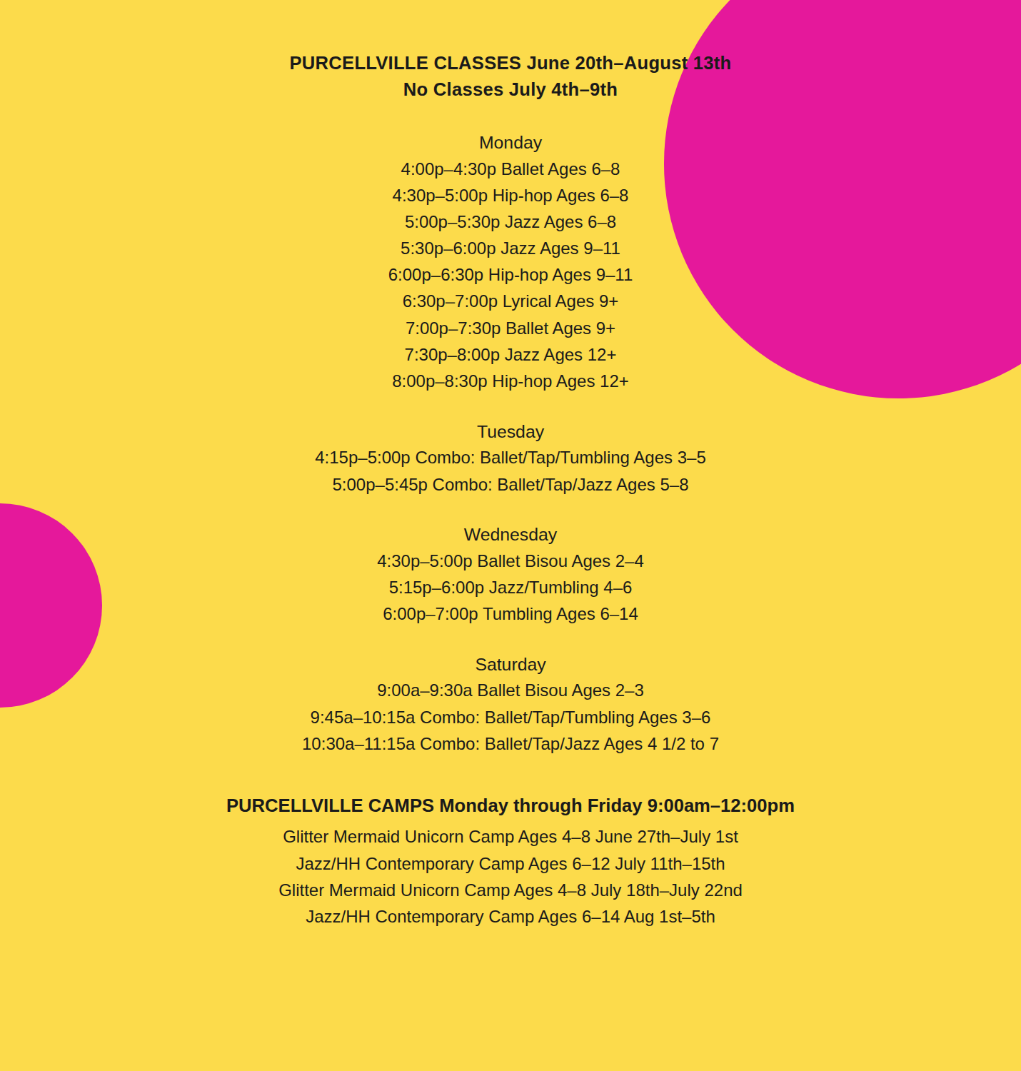PURCELLVILLE CLASSES June 20th–August 13th
No Classes July 4th–9th
Monday
4:00p–4:30p Ballet Ages 6–8
4:30p–5:00p Hip-hop Ages 6–8
5:00p–5:30p Jazz Ages 6–8
5:30p–6:00p Jazz Ages 9–11
6:00p–6:30p Hip-hop Ages 9–11
6:30p–7:00p Lyrical Ages 9+
7:00p–7:30p Ballet Ages 9+
7:30p–8:00p Jazz Ages 12+
8:00p–8:30p Hip-hop Ages 12+
Tuesday
4:15p–5:00p Combo: Ballet/Tap/Tumbling Ages 3–5
5:00p–5:45p Combo: Ballet/Tap/Jazz Ages 5–8
Wednesday
4:30p–5:00p Ballet Bisou Ages 2–4
5:15p–6:00p Jazz/Tumbling 4–6
6:00p–7:00p Tumbling Ages 6–14
Saturday
9:00a–9:30a Ballet Bisou Ages 2–3
9:45a–10:15a Combo: Ballet/Tap/Tumbling Ages 3–6
10:30a–11:15a Combo: Ballet/Tap/Jazz Ages 4 1/2 to 7
PURCELLVILLE CAMPS Monday through Friday 9:00am–12:00pm
Glitter Mermaid Unicorn Camp Ages 4–8 June 27th–July 1st
Jazz/HH Contemporary Camp Ages 6–12 July 11th–15th
Glitter Mermaid Unicorn Camp Ages 4–8 July 18th–July 22nd
Jazz/HH Contemporary Camp Ages 6–14 Aug 1st–5th